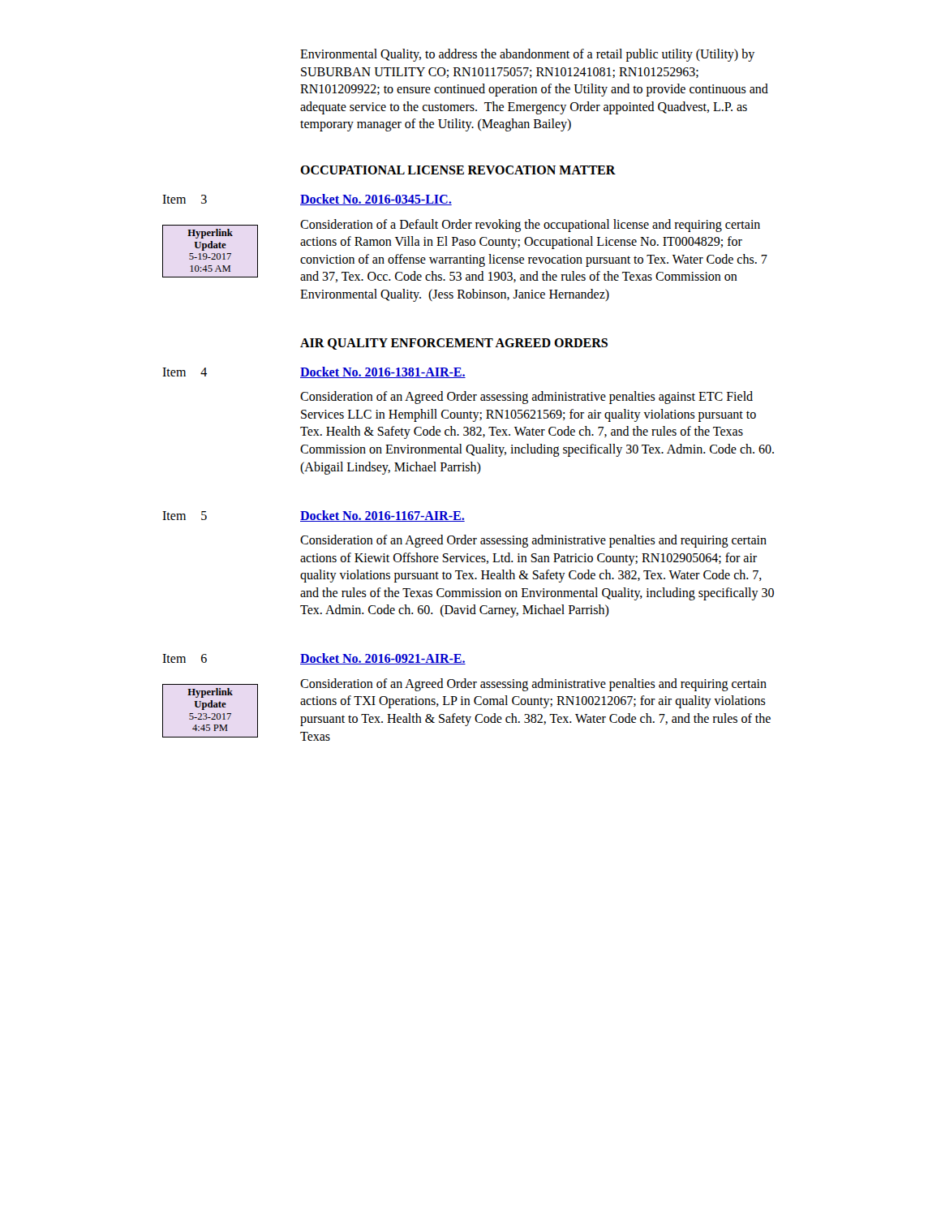Environmental Quality, to address the abandonment of a retail public utility (Utility) by SUBURBAN UTILITY CO; RN101175057; RN101241081; RN101252963; RN101209922; to ensure continued operation of the Utility and to provide continuous and adequate service to the customers. The Emergency Order appointed Quadvest, L.P. as temporary manager of the Utility. (Meaghan Bailey)
OCCUPATIONAL LICENSE REVOCATION MATTER
Item 3
Hyperlink
Update
5-19-2017
10:45 AM
Docket No. 2016-0345-LIC.
Consideration of a Default Order revoking the occupational license and requiring certain actions of Ramon Villa in El Paso County; Occupational License No. IT0004829; for conviction of an offense warranting license revocation pursuant to Tex. Water Code chs. 7 and 37, Tex. Occ. Code chs. 53 and 1903, and the rules of the Texas Commission on Environmental Quality. (Jess Robinson, Janice Hernandez)
AIR QUALITY ENFORCEMENT AGREED ORDERS
Item 4
Docket No. 2016-1381-AIR-E.
Consideration of an Agreed Order assessing administrative penalties against ETC Field Services LLC in Hemphill County; RN105621569; for air quality violations pursuant to Tex. Health & Safety Code ch. 382, Tex. Water Code ch. 7, and the rules of the Texas Commission on Environmental Quality, including specifically 30 Tex. Admin. Code ch. 60. (Abigail Lindsey, Michael Parrish)
Item 5
Docket No. 2016-1167-AIR-E.
Consideration of an Agreed Order assessing administrative penalties and requiring certain actions of Kiewit Offshore Services, Ltd. in San Patricio County; RN102905064; for air quality violations pursuant to Tex. Health & Safety Code ch. 382, Tex. Water Code ch. 7, and the rules of the Texas Commission on Environmental Quality, including specifically 30 Tex. Admin. Code ch. 60. (David Carney, Michael Parrish)
Item 6
Hyperlink
Update
5-23-2017
4:45 PM
Docket No. 2016-0921-AIR-E.
Consideration of an Agreed Order assessing administrative penalties and requiring certain actions of TXI Operations, LP in Comal County; RN100212067; for air quality violations pursuant to Tex. Health & Safety Code ch. 382, Tex. Water Code ch. 7, and the rules of the Texas